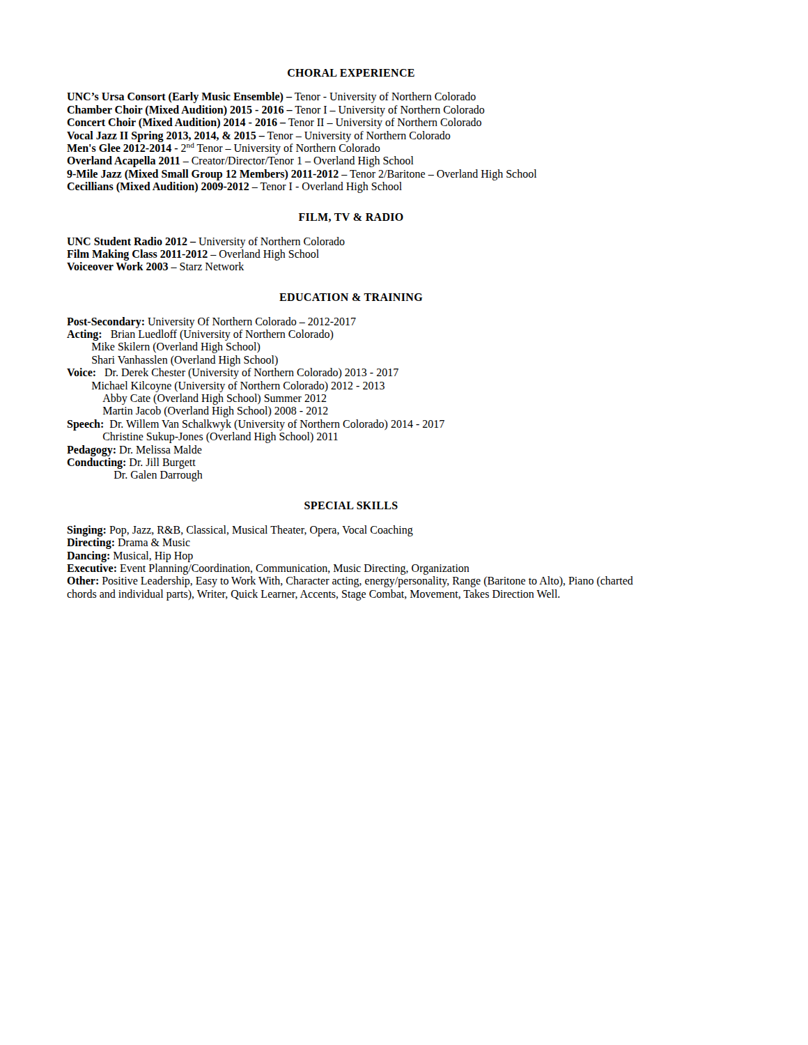CHORAL EXPERIENCE
UNC’s Ursa Consort (Early Music Ensemble) – Tenor - University of Northern Colorado
Chamber Choir (Mixed Audition) 2015 - 2016 – Tenor I – University of Northern Colorado
Concert Choir (Mixed Audition) 2014 - 2016 – Tenor II – University of Northern Colorado
Vocal Jazz II Spring 2013, 2014, & 2015 – Tenor – University of Northern Colorado
Men's Glee 2012-2014 - 2nd Tenor – University of Northern Colorado
Overland Acapella 2011 – Creator/Director/Tenor 1 – Overland High School
9-Mile Jazz (Mixed Small Group 12 Members) 2011-2012 – Tenor 2/Baritone – Overland High School
Cecillians (Mixed Audition) 2009-2012 – Tenor I - Overland High School
FILM, TV & RADIO
UNC Student Radio 2012 – University of Northern Colorado
Film Making Class 2011-2012 – Overland High School
Voiceover Work 2003 – Starz Network
EDUCATION & TRAINING
Post-Secondary: University Of Northern Colorado – 2012-2017
Acting: Brian Luedloff (University of Northern Colorado)
Mike Skilern (Overland High School)
Shari Vanhasslen (Overland High School)
Voice: Dr. Derek Chester (University of Northern Colorado) 2013 - 2017
Michael Kilcoyne (University of Northern Colorado) 2012 - 2013
Abby Cate (Overland High School) Summer 2012
Martin Jacob (Overland High School) 2008 - 2012
Speech: Dr. Willem Van Schalkwyk (University of Northern Colorado) 2014 - 2017
Christine Sukup-Jones (Overland High School) 2011
Pedagogy: Dr. Melissa Malde
Conducting: Dr. Jill Burgett
Dr. Galen Darrough
SPECIAL SKILLS
Singing: Pop, Jazz, R&B, Classical, Musical Theater, Opera, Vocal Coaching
Directing: Drama & Music
Dancing: Musical, Hip Hop
Executive: Event Planning/Coordination, Communication, Music Directing, Organization
Other: Positive Leadership, Easy to Work With, Character acting, energy/personality, Range (Baritone to Alto), Piano (charted chords and individual parts), Writer, Quick Learner, Accents, Stage Combat, Movement, Takes Direction Well.